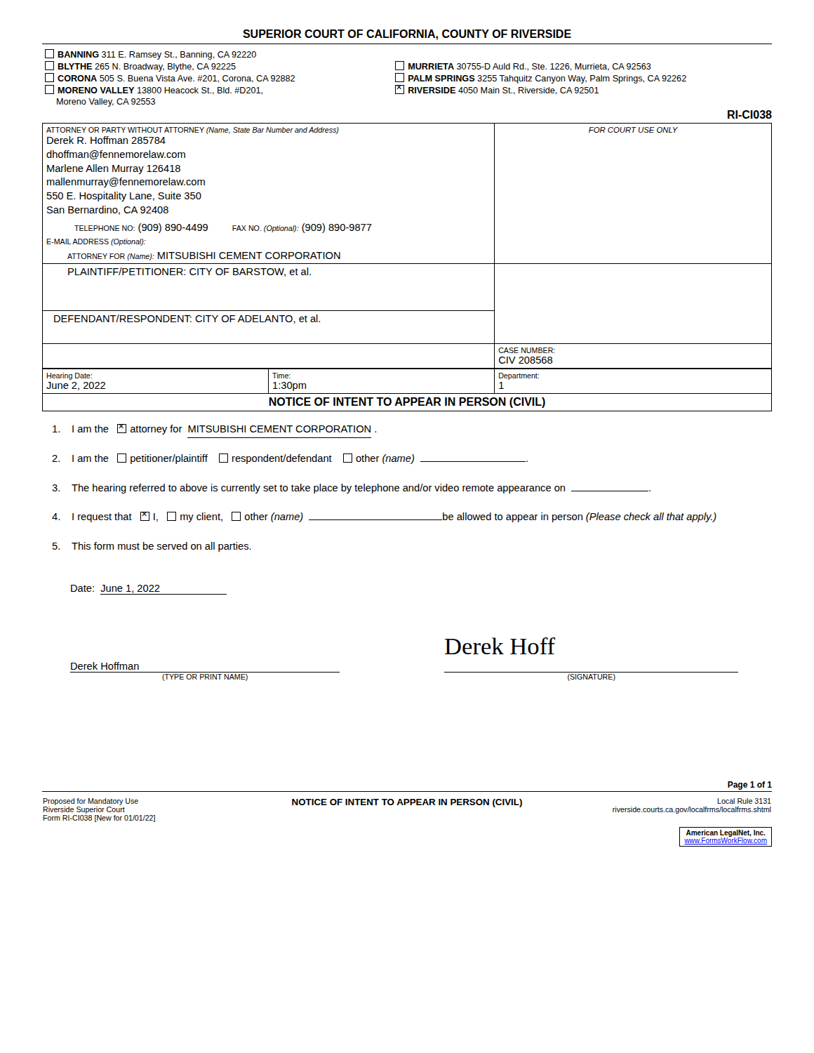SUPERIOR COURT OF CALIFORNIA, COUNTY OF RIVERSIDE
| BANNING 311 E. Ramsey St., Banning, CA 92220 | |
| BLYTHE 265 N. Broadway, Blythe, CA 92225 | MURRIETA 30755-D Auld Rd., Ste. 1226, Murrieta, CA 92563 |
| CORONA 505 S. Buena Vista Ave. #201, Corona, CA 92882 | PALM SPRINGS 3255 Tahquitz Canyon Way, Palm Springs, CA 92262 |
| MORENO VALLEY 13800 Heacock St., Bld. #D201, | RIVERSIDE 4050 Main St., Riverside, CA 92501 |
| Moreno Valley, CA 92553 | |
RI-CI038
| ATTORNEY OR PARTY WITHOUT ATTORNEY (Name, State Bar Number and Address) Derek R. Hoffman 285784 dhoffman@fennemorelaw.com Marlene Allen Murray 126418 mallenmurray@fennemorelaw.com 550 E. Hospitality Lane, Suite 350 San Bernardino, CA 92408 TELEPHONE NO: (909) 890-4499 FAX NO. (Optional): (909) 890-9877 E-MAIL ADDRESS (Optional): ATTORNEY FOR (Name): MITSUBISHI CEMENT CORPORATION | FOR COURT USE ONLY |
| PLAINTIFF/PETITIONER: CITY OF BARSTOW, et al. | |
| DEFENDANT/RESPONDENT: CITY OF ADELANTO, et al. |
| | CASE NUMBER: CIV 208568 |
| Hearing Date: June 2, 2022 | Time: 1:30pm | Department: 1 |
| NOTICE OF INTENT TO APPEAR IN PERSON (CIVIL) |
I am the attorney for MITSUBISHI CEMENT CORPORATION .
I am the petitioner/plaintiff respondent/defendant other (name) .
The hearing referred to above is currently set to take place by telephone and/or video remote appearance on .
I request that I, my client, other (name) be allowed to appear in person (Please check all that apply.)
This form must be served on all parties.
Date: June 1, 2022
| Derek Hoffman (TYPE OR PRINT NAME) | | Derek Hoff (SIGNATURE) |
Page 1 of 1
| Proposed for Mandatory Use Riverside Superior Court Form RI-CI038 [New for 01/01/22] | NOTICE OF INTENT TO APPEAR IN PERSON (CIVIL) | Local Rule 3131 riverside.courts.ca.gov/localfrms/localfrms.shtml |
American LegalNet, Inc.
www.FormsWorkFlow.com